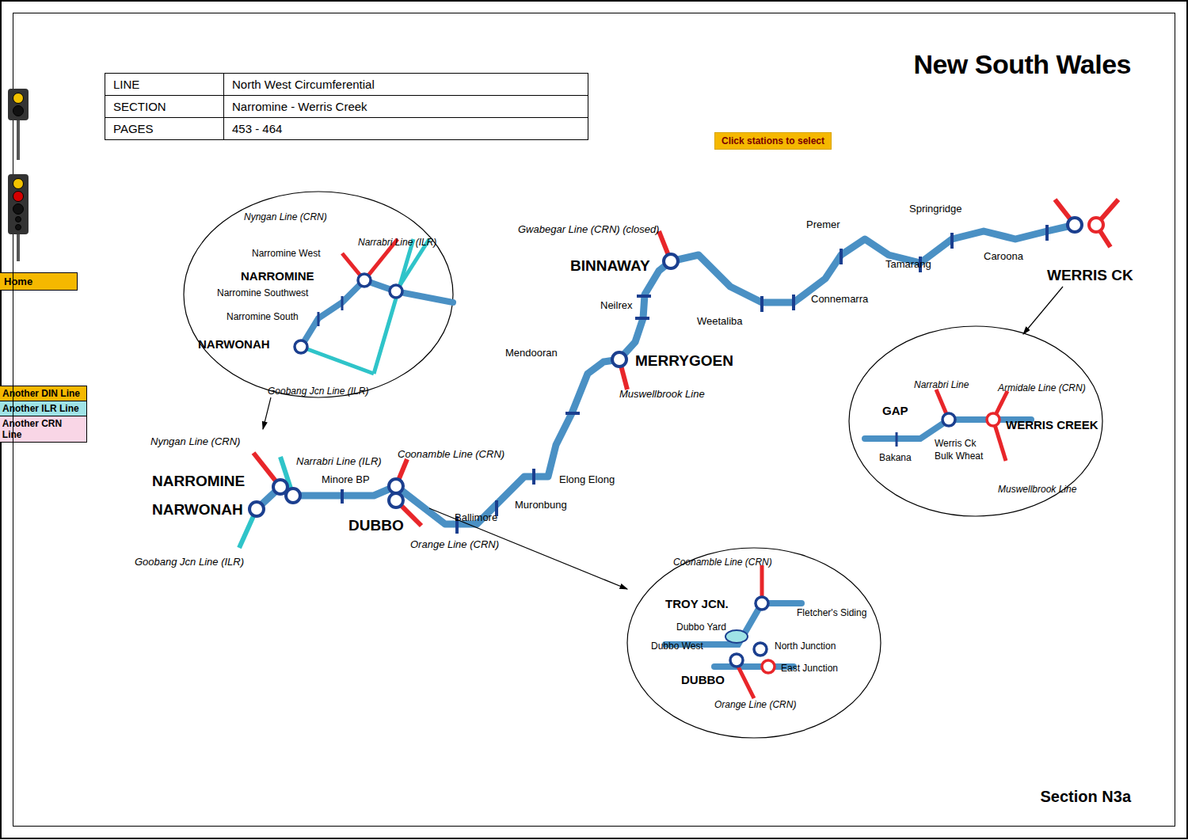Home
Another DIN Line
Another ILR Line
Another CRN Line
New South Wales
Section N3a
Click stations to select
| LINE | North West Circumferential |
| SECTION | Narromine - Werris Creek |
| PAGES | 453 - 464 |
NARWONAH NARROMINE DUBBO MERRYGOEN BINNAWAY WERRIS CK Nyngan Line (CRN) Narrabri Line (ILR) Goobang Jcn Line (ILR) Coonamble Line (CRN) Orange Line (CRN) Muswellbrook Line Gwabegar Line (CRN) (closed) Minore BP Ballimore Muronbung Elong Elong Mendooran Weetaliba Neilrex Connemarra Tamarang Premer Caroona Springridge NARWONAH NARROMINE Narromine West Narromine Southwest Narromine South Nyngan Line (CRN) Narrabri Line (ILR) Goobang Jcn Line (ILR) TROY JCN. DUBBO Dubbo Yard Dubbo West North Junction East Junction Fletcher's Siding Coonamble Line (CRN) Orange Line (CRN) GAP WERRIS CREEK Bakana Werris Ck Bulk Wheat Narrabri Line Armidale Line (CRN) Muswellbrook Line